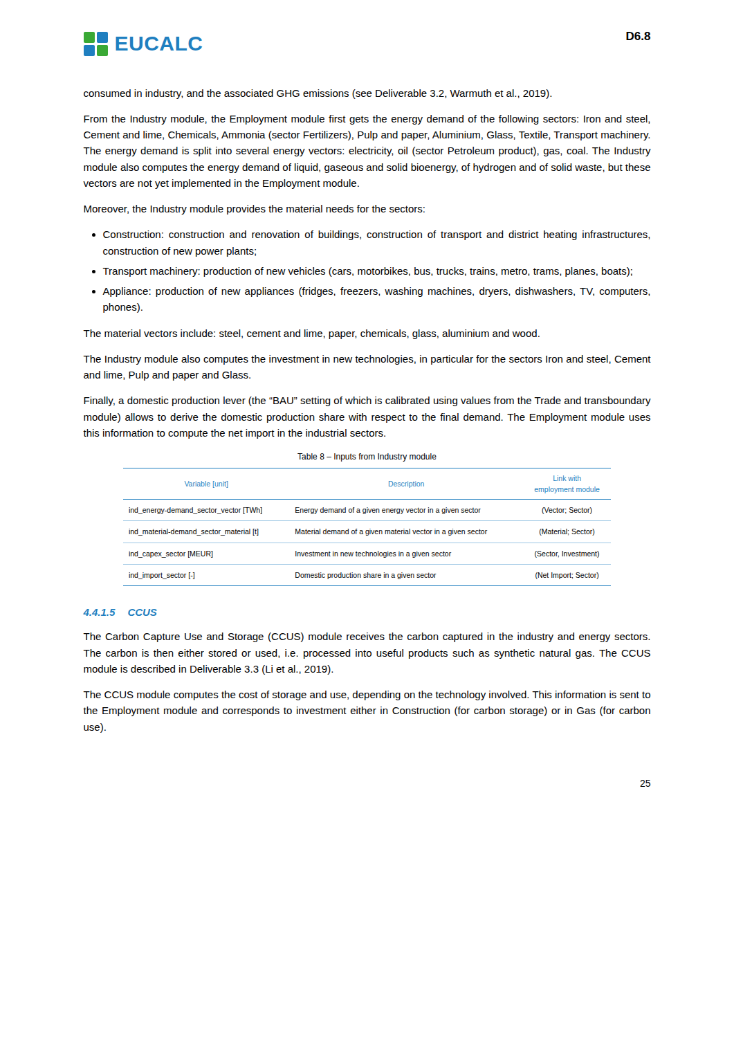EUCALC
D6.8
consumed in industry, and the associated GHG emissions (see Deliverable 3.2, Warmuth et al., 2019).
From the Industry module, the Employment module first gets the energy demand of the following sectors: Iron and steel, Cement and lime, Chemicals, Ammonia (sector Fertilizers), Pulp and paper, Aluminium, Glass, Textile, Transport machinery. The energy demand is split into several energy vectors: electricity, oil (sector Petroleum product), gas, coal. The Industry module also computes the energy demand of liquid, gaseous and solid bioenergy, of hydrogen and of solid waste, but these vectors are not yet implemented in the Employment module.
Moreover, the Industry module provides the material needs for the sectors:
Construction: construction and renovation of buildings, construction of transport and district heating infrastructures, construction of new power plants;
Transport machinery: production of new vehicles (cars, motorbikes, bus, trucks, trains, metro, trams, planes, boats);
Appliance: production of new appliances (fridges, freezers, washing machines, dryers, dishwashers, TV, computers, phones).
The material vectors include: steel, cement and lime, paper, chemicals, glass, aluminium and wood.
The Industry module also computes the investment in new technologies, in particular for the sectors Iron and steel, Cement and lime, Pulp and paper and Glass.
Finally, a domestic production lever (the “BAU” setting of which is calibrated using values from the Trade and transboundary module) allows to derive the domestic production share with respect to the final demand. The Employment module uses this information to compute the net import in the industrial sectors.
Table 8 – Inputs from Industry module
| Variable [unit] | Description | Link with employment module |
| --- | --- | --- |
| ind_energy-demand_sector_vector [TWh] | Energy demand of a given energy vector in a given sector | (Vector; Sector) |
| ind_material-demand_sector_material [t] | Material demand of a given material vector in a given sector | (Material; Sector) |
| ind_capex_sector [MEUR] | Investment in new technologies in a given sector | (Sector, Investment) |
| ind_import_sector [-] | Domestic production share in a given sector | (Net Import; Sector) |
4.4.1.5 CCUS
The Carbon Capture Use and Storage (CCUS) module receives the carbon captured in the industry and energy sectors. The carbon is then either stored or used, i.e. processed into useful products such as synthetic natural gas. The CCUS module is described in Deliverable 3.3 (Li et al., 2019).
The CCUS module computes the cost of storage and use, depending on the technology involved. This information is sent to the Employment module and corresponds to investment either in Construction (for carbon storage) or in Gas (for carbon use).
25